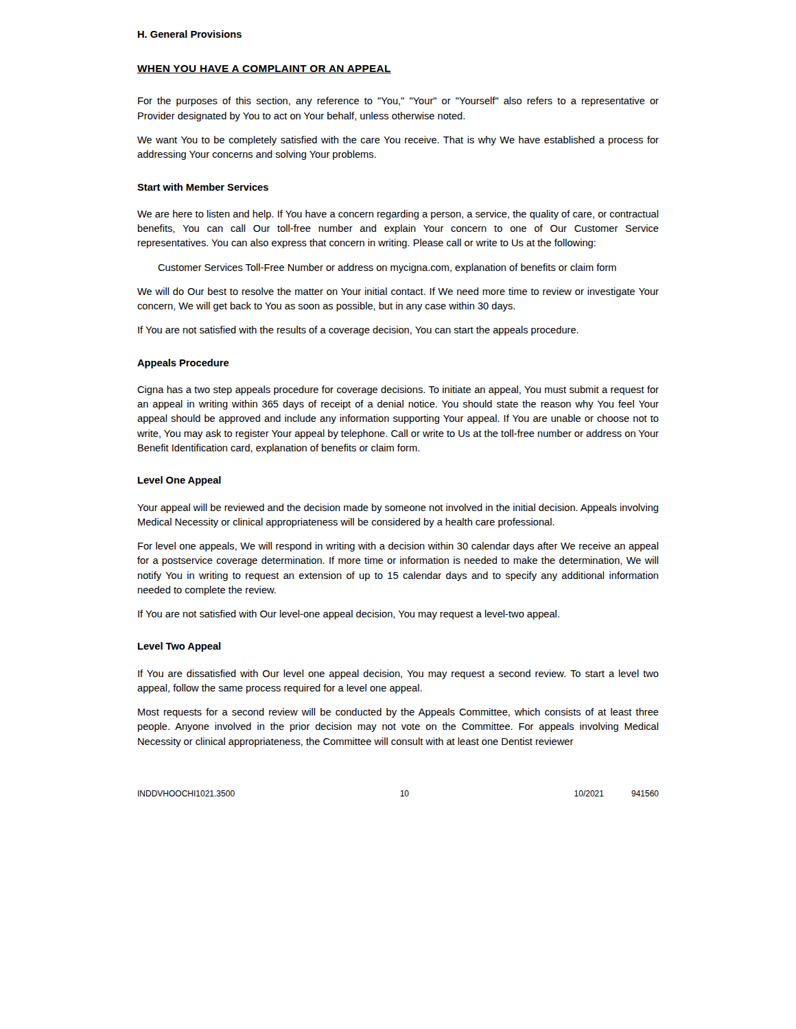H. General Provisions
WHEN YOU HAVE A COMPLAINT OR AN APPEAL
For the purposes of this section, any reference to "You," "Your" or "Yourself" also refers to a representative or Provider designated by You to act on Your behalf, unless otherwise noted.
We want You to be completely satisfied with the care You receive. That is why We have established a process for addressing Your concerns and solving Your problems.
Start with Member Services
We are here to listen and help. If You have a concern regarding a person, a service, the quality of care, or contractual benefits, You can call Our toll-free number and explain Your concern to one of Our Customer Service representatives. You can also express that concern in writing. Please call or write to Us at the following:
Customer Services Toll-Free Number or address on mycigna.com, explanation of benefits or claim form
We will do Our best to resolve the matter on Your initial contact. If We need more time to review or investigate Your concern, We will get back to You as soon as possible, but in any case within 30 days.
If You are not satisfied with the results of a coverage decision, You can start the appeals procedure.
Appeals Procedure
Cigna has a two step appeals procedure for coverage decisions. To initiate an appeal, You must submit a request for an appeal in writing within 365 days of receipt of a denial notice. You should state the reason why You feel Your appeal should be approved and include any information supporting Your appeal. If You are unable or choose not to write, You may ask to register Your appeal by telephone. Call or write to Us at the toll-free number or address on Your Benefit Identification card, explanation of benefits or claim form.
Level One Appeal
Your appeal will be reviewed and the decision made by someone not involved in the initial decision. Appeals involving Medical Necessity or clinical appropriateness will be considered by a health care professional.
For level one appeals, We will respond in writing with a decision within 30 calendar days after We receive an appeal for a postservice coverage determination. If more time or information is needed to make the determination, We will notify You in writing to request an extension of up to 15 calendar days and to specify any additional information needed to complete the review.
If You are not satisfied with Our level-one appeal decision, You may request a level-two appeal.
Level Two Appeal
If You are dissatisfied with Our level one appeal decision, You may request a second review. To start a level two appeal, follow the same process required for a level one appeal.
Most requests for a second review will be conducted by the Appeals Committee, which consists of at least three people. Anyone involved in the prior decision may not vote on the Committee. For appeals involving Medical Necessity or clinical appropriateness, the Committee will consult with at least one Dentist reviewer
INDDVHOOCHI1021.3500
10
10/2021941560